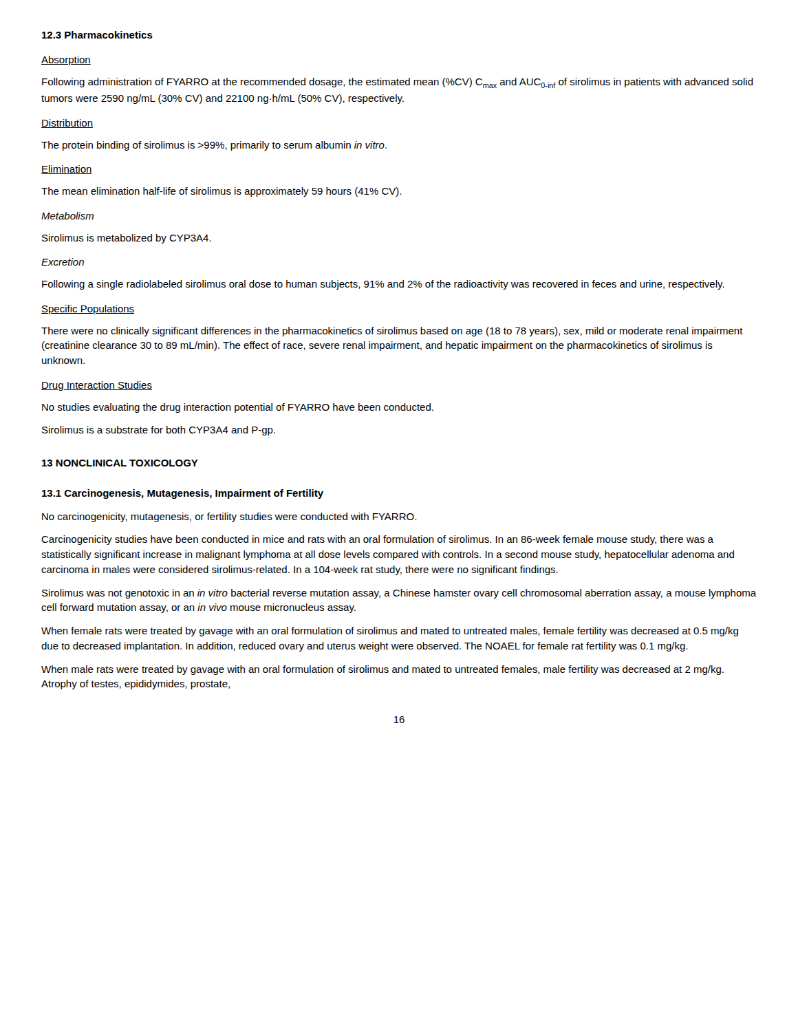12.3 Pharmacokinetics
Absorption
Following administration of FYARRO at the recommended dosage, the estimated mean (%CV) Cmax and AUC0-inf of sirolimus in patients with advanced solid tumors were 2590 ng/mL (30% CV) and 22100 ng·h/mL (50% CV), respectively.
Distribution
The protein binding of sirolimus is >99%, primarily to serum albumin in vitro.
Elimination
The mean elimination half-life of sirolimus is approximately 59 hours (41% CV).
Metabolism
Sirolimus is metabolized by CYP3A4.
Excretion
Following a single radiolabeled sirolimus oral dose to human subjects, 91% and 2% of the radioactivity was recovered in feces and urine, respectively.
Specific Populations
There were no clinically significant differences in the pharmacokinetics of sirolimus based on age (18 to 78 years), sex, mild or moderate renal impairment (creatinine clearance 30 to 89 mL/min). The effect of race, severe renal impairment, and hepatic impairment on the pharmacokinetics of sirolimus is unknown.
Drug Interaction Studies
No studies evaluating the drug interaction potential of FYARRO have been conducted.
Sirolimus is a substrate for both CYP3A4 and P-gp.
13 NONCLINICAL TOXICOLOGY
13.1 Carcinogenesis, Mutagenesis, Impairment of Fertility
No carcinogenicity, mutagenesis, or fertility studies were conducted with FYARRO.
Carcinogenicity studies have been conducted in mice and rats with an oral formulation of sirolimus. In an 86-week female mouse study, there was a statistically significant increase in malignant lymphoma at all dose levels compared with controls. In a second mouse study, hepatocellular adenoma and carcinoma in males were considered sirolimus-related. In a 104-week rat study, there were no significant findings.
Sirolimus was not genotoxic in an in vitro bacterial reverse mutation assay, a Chinese hamster ovary cell chromosomal aberration assay, a mouse lymphoma cell forward mutation assay, or an in vivo mouse micronucleus assay.
When female rats were treated by gavage with an oral formulation of sirolimus and mated to untreated males, female fertility was decreased at 0.5 mg/kg due to decreased implantation. In addition, reduced ovary and uterus weight were observed. The NOAEL for female rat fertility was 0.1 mg/kg.
When male rats were treated by gavage with an oral formulation of sirolimus and mated to untreated females, male fertility was decreased at 2 mg/kg. Atrophy of testes, epididymides, prostate,
16